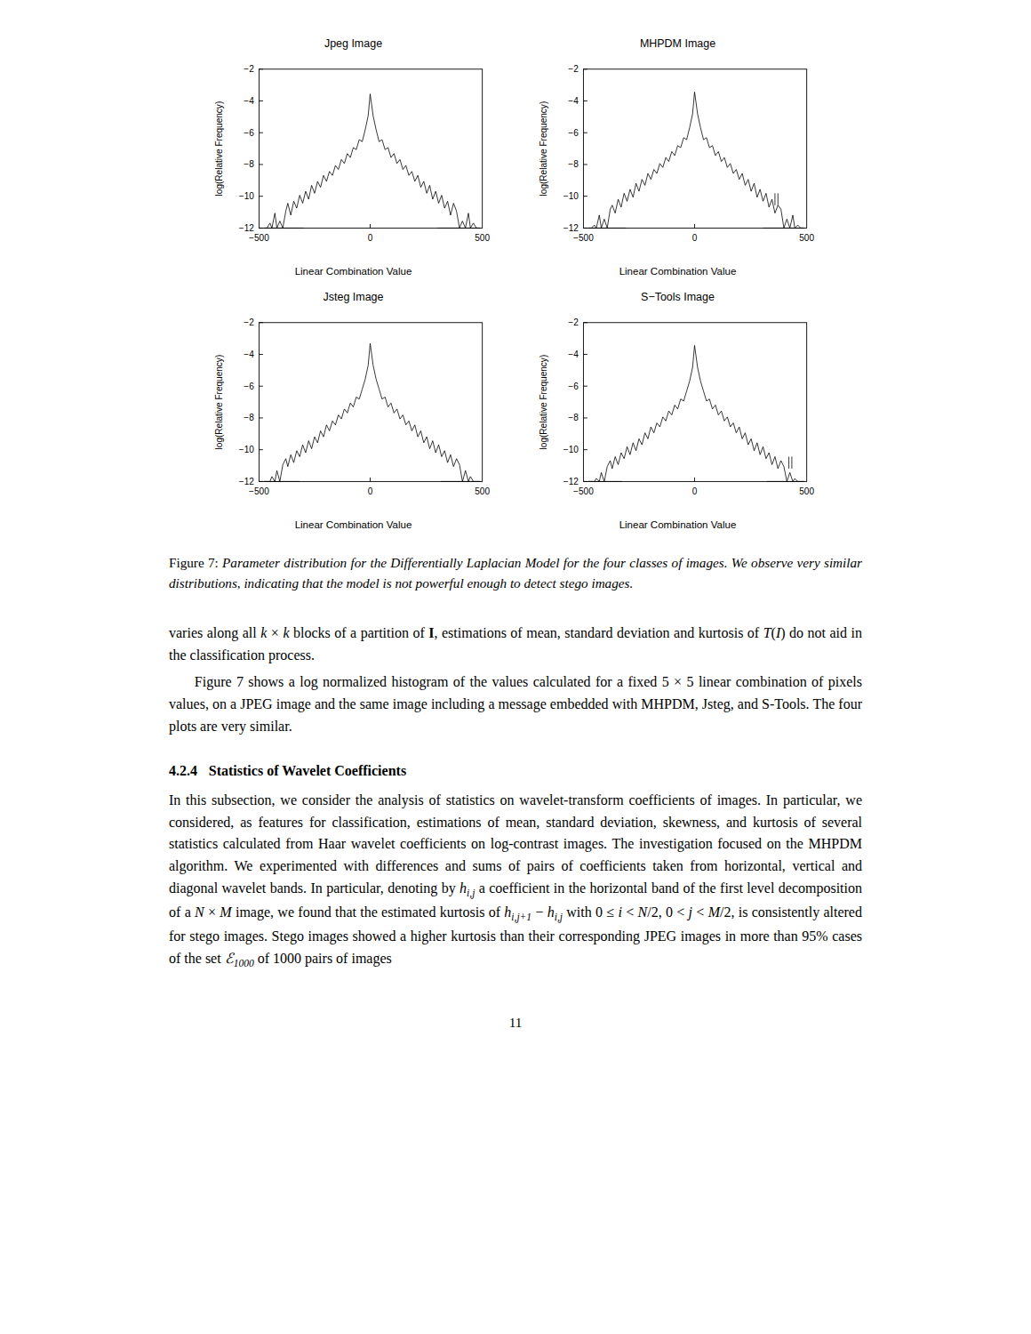Jpeg Image
−2 −4 −6 −8 −10 −12 −500 0 500 log(Relative Frequency)
Linear Combination Value
MHPDM Image
−2 −4 −6 −8 −10 −12 −500 0 500 log(Relative Frequency)
Linear Combination Value
Jsteg Image
−2 −4 −6 −8 −10 −12 −500 0 500 log(Relative Frequency)
Linear Combination Value
S−Tools Image
−2 −4 −6 −8 −10 −12 −500 0 500 log(Relative Frequency)
Linear Combination Value
Figure 7: Parameter distribution for the Differentially Laplacian Model for the four classes of images. We observe very similar distributions, indicating that the model is not powerful enough to detect stego images.
varies along all k × k blocks of a partition of I, estimations of mean, standard deviation and kurtosis of T(I) do not aid in the classification process.
Figure 7 shows a log normalized histogram of the values calculated for a fixed 5 × 5 linear combination of pixels values, on a JPEG image and the same image including a message embedded with MHPDM, Jsteg, and S-Tools. The four plots are very similar.
4.2.4 Statistics of Wavelet Coefficients
In this subsection, we consider the analysis of statistics on wavelet-transform coefficients of images. In particular, we considered, as features for classification, estimations of mean, standard deviation, skewness, and kurtosis of several statistics calculated from Haar wavelet coefficients on log-contrast images. The investigation focused on the MHPDM algorithm. We experimented with differences and sums of pairs of coefficients taken from horizontal, vertical and diagonal wavelet bands. In particular, denoting by hi,j a coefficient in the horizontal band of the first level decomposition of a N × M image, we found that the estimated kurtosis of hi,j+1 − hi,j with 0 ≤ i < N/2, 0 < j < M/2, is consistently altered for stego images. Stego images showed a higher kurtosis than their corresponding JPEG images in more than 95% cases of the set ℰ1000 of 1000 pairs of images
11